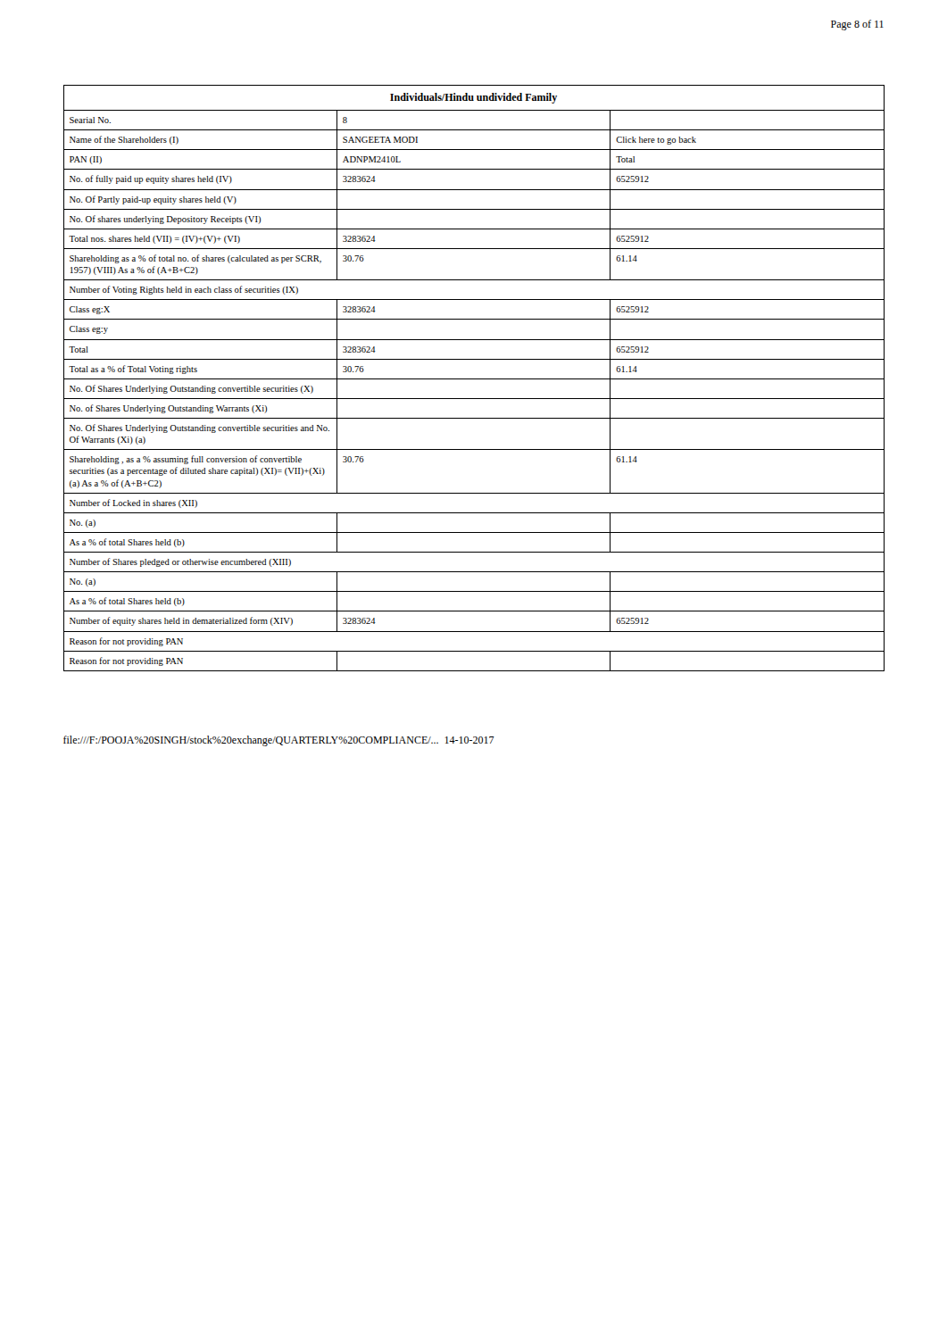Page 8 of 11
| Individuals/Hindu undivided Family |
| --- |
| Searial No. | 8 | |
| Name of the Shareholders (I) | SANGEETA MODI | Click here to go back |
| PAN (II) | ADNPM2410L | Total |
| No. of fully paid up equity shares held (IV) | 3283624 | 6525912 |
| No. Of Partly paid-up equity shares held (V) | | |
| No. Of shares underlying Depository Receipts (VI) | | |
| Total nos. shares held (VII) = (IV)+(V)+ (VI) | 3283624 | 6525912 |
| Shareholding as a % of total no. of shares (calculated as per SCRR, 1957) (VIII) As a % of (A+B+C2) | 30.76 | 61.14 |
| Number of Voting Rights held in each class of securities (IX) |
| Class eg:X | 3283624 | 6525912 |
| Class eg:y | | |
| Total | 3283624 | 6525912 |
| Total as a % of Total Voting rights | 30.76 | 61.14 |
| No. Of Shares Underlying Outstanding convertible securities (X) | | |
| No. of Shares Underlying Outstanding Warrants (Xi) | | |
| No. Of Shares Underlying Outstanding convertible securities and No. Of Warrants (Xi) (a) | | |
| Shareholding , as a % assuming full conversion of convertible securities (as a percentage of diluted share capital) (XI)= (VII)+(Xi)(a) As a % of (A+B+C2) | 30.76 | 61.14 |
| Number of Locked in shares (XII) |
| No. (a) | | |
| As a % of total Shares held (b) | | |
| Number of Shares pledged or otherwise encumbered (XIII) |
| No. (a) | | |
| As a % of total Shares held (b) | | |
| Number of equity shares held in dematerialized form (XIV) | 3283624 | 6525912 |
| Reason for not providing PAN |
| Reason for not providing PAN | | |
file:///F:/POOJA%20SINGH/stock%20exchange/QUARTERLY%20COMPLIANCE/... 14-10-2017